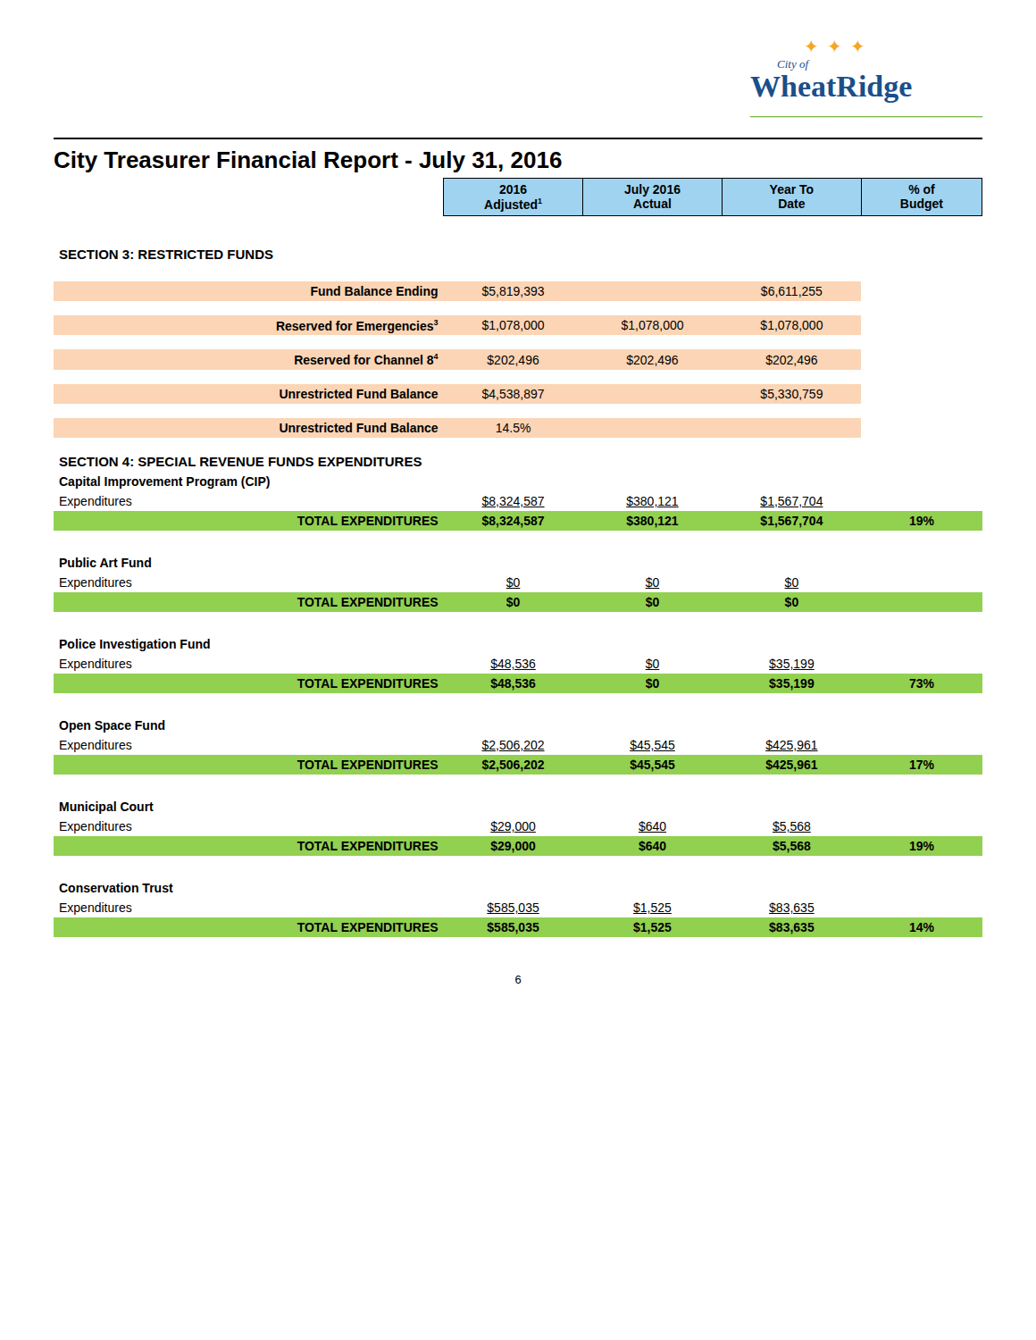✦ ✦ ✦
City of
Wheat Ridge
——————————
City Treasurer Financial Report - July 31, 2016
| | 2016 Adjusted 1 | July 2016 Actual | Year To Date | % of Budget |
| SECTION 3: RESTRICTED FUNDS |
| Fund Balance Ending | $5,819,393 | | $6,611,255 | |
| Reserved for Emergencies 3 | $1,078,000 | $1,078,000 | $1,078,000 | |
| Reserved for Channel 8 4 | $202,496 | $202,496 | $202,496 | |
| Unrestricted Fund Balance | $4,538,897 | | $5,330,759 | |
| Unrestricted Fund Balance | 14.5% | | | |
| SECTION 4: SPECIAL REVENUE FUNDS EXPENDITURES |
| Capital Improvement Program (CIP) |
| Expenditures | $8,324,587 | $380,121 | $1,567,704 | |
| TOTAL EXPENDITURES | $8,324,587 | $380,121 | $1,567,704 | 19% |
| Public Art Fund |
| Expenditures | $0 | $0 | $0 | |
| TOTAL EXPENDITURES | $0 | $0 | $0 | |
| Police Investigation Fund |
| Expenditures | $48,536 | $0 | $35,199 | |
| TOTAL EXPENDITURES | $48,536 | $0 | $35,199 | 73% |
| Open Space Fund |
| Expenditures | $2,506,202 | $45,545 | $425,961 | |
| TOTAL EXPENDITURES | $2,506,202 | $45,545 | $425,961 | 17% |
| Municipal Court |
| Expenditures | $29,000 | $640 | $5,568 | |
| TOTAL EXPENDITURES | $29,000 | $640 | $5,568 | 19% |
| Conservation Trust |
| Expenditures | $585,035 | $1,525 | $83,635 | |
| TOTAL EXPENDITURES | $585,035 | $1,525 | $83,635 | 14% |
6